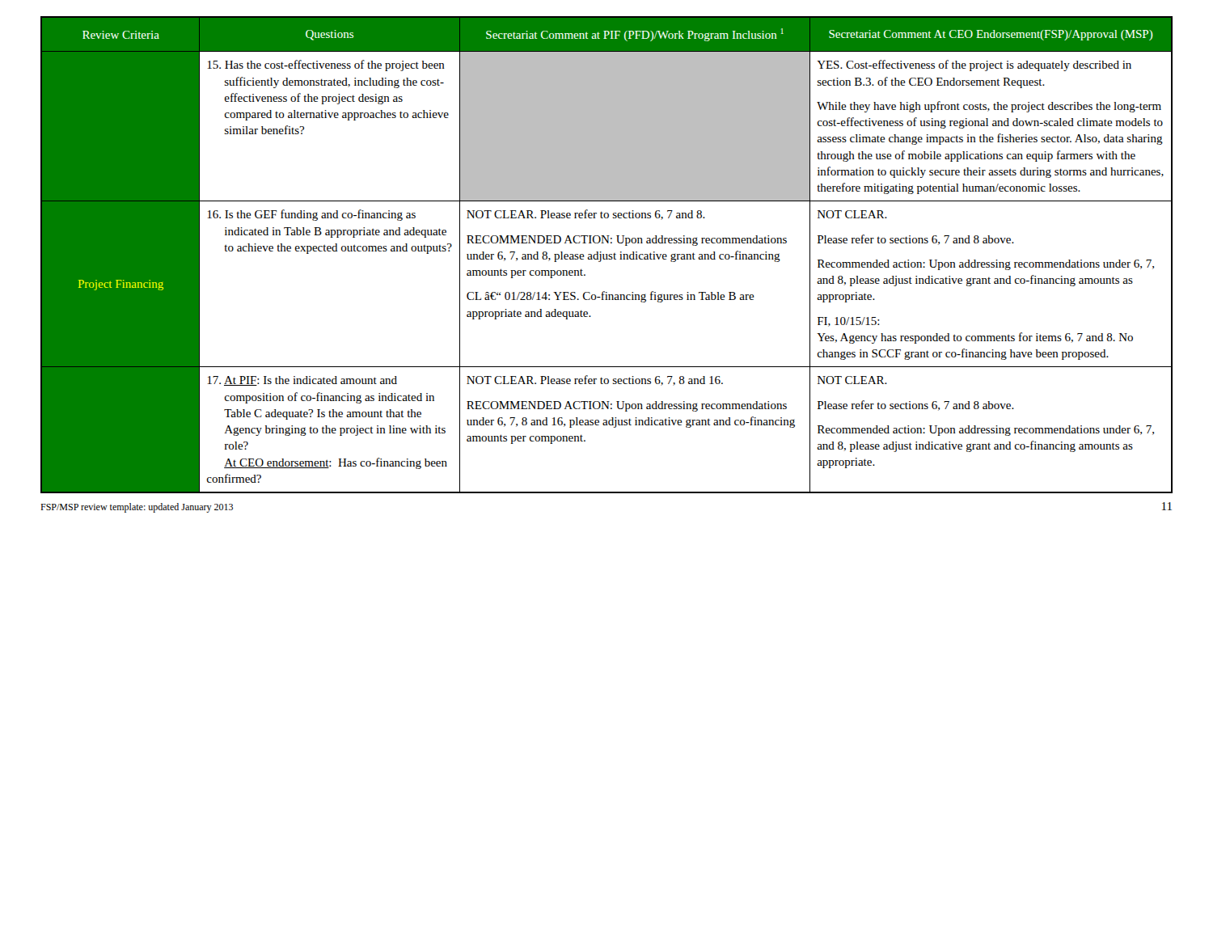| Review Criteria | Questions | Secretariat Comment at PIF (PFD)/Work Program Inclusion 1 | Secretariat Comment At CEO Endorsement(FSP)/Approval (MSP) |
| --- | --- | --- | --- |
| | 15. Has the cost-effectiveness of the project been sufficiently demonstrated, including the cost-effectiveness of the project design as compared to alternative approaches to achieve similar benefits? | | YES. Cost-effectiveness of the project is adequately described in section B.3. of the CEO Endorsement Request. While they have high upfront costs, the project describes the long-term cost-effectiveness of using regional and down-scaled climate models to assess climate change impacts in the fisheries sector. Also, data sharing through the use of mobile applications can equip farmers with the information to quickly secure their assets during storms and hurricanes, therefore mitigating potential human/economic losses. |
| Project Financing | 16. Is the GEF funding and co-financing as indicated in Table B appropriate and adequate to achieve the expected outcomes and outputs? | NOT CLEAR. Please refer to sections 6, 7 and 8. RECOMMENDED ACTION: Upon addressing recommendations under 6, 7, and 8, please adjust indicative grant and co-financing amounts per component. CL â€“ 01/28/14: YES. Co-financing figures in Table B are appropriate and adequate. | NOT CLEAR. Please refer to sections 6, 7 and 8 above. Recommended action: Upon addressing recommendations under 6, 7, and 8, please adjust indicative grant and co-financing amounts as appropriate. FI, 10/15/15: Yes, Agency has responded to comments for items 6, 7 and 8. No changes in SCCF grant or co-financing have been proposed. |
| | 17. At PIF : Is the indicated amount and composition of co-financing as indicated in Table C adequate? Is the amount that the Agency bringing to the project in line with its role? At CEO endorsement : Has co-financing been confirmed? | NOT CLEAR. Please refer to sections 6, 7, 8 and 16. RECOMMENDED ACTION: Upon addressing recommendations under 6, 7, 8 and 16, please adjust indicative grant and co-financing amounts per component. | NOT CLEAR. Please refer to sections 6, 7 and 8 above. Recommended action: Upon addressing recommendations under 6, 7, and 8, please adjust indicative grant and co-financing amounts as appropriate. |
FSP/MSP review template: updated January 2013
11